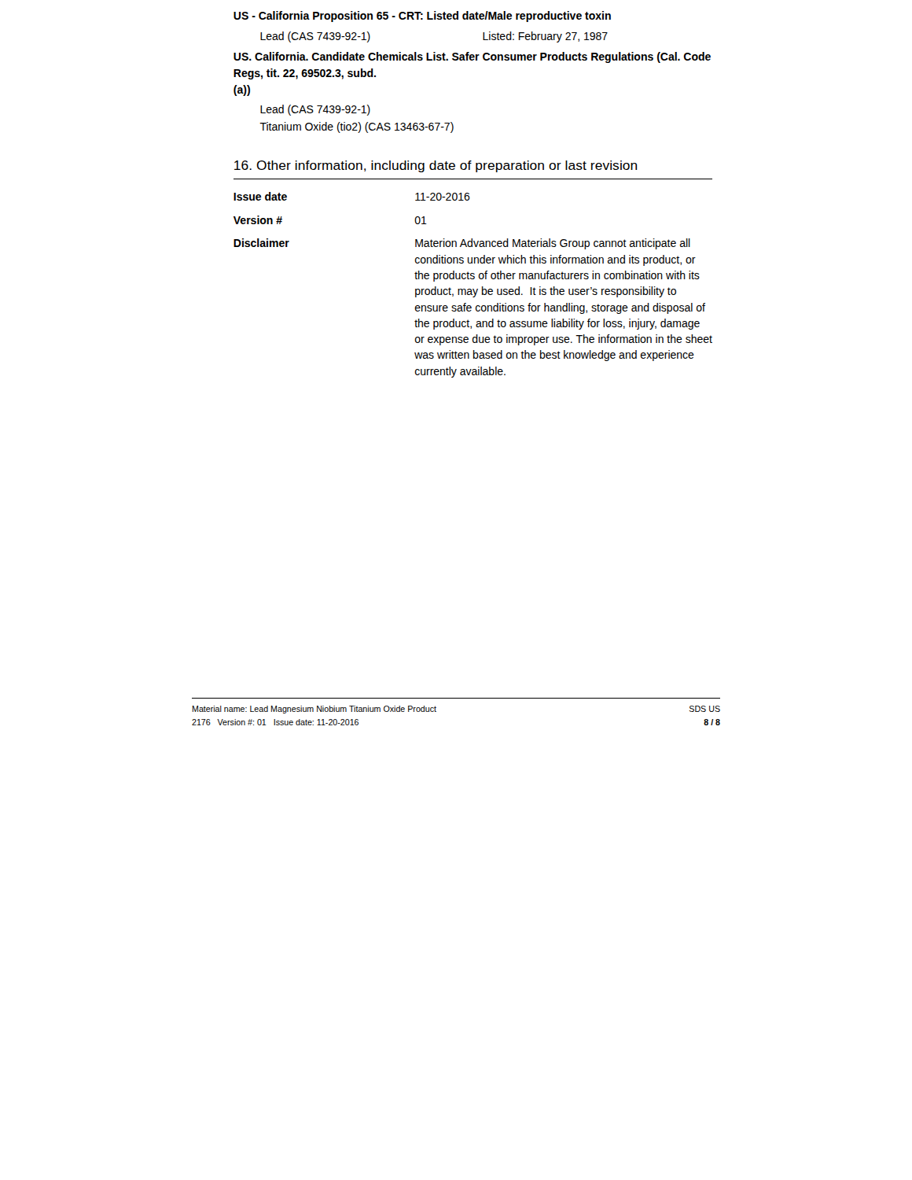US - California Proposition 65 - CRT: Listed date/Male reproductive toxin
Lead (CAS 7439-92-1) Listed: February 27, 1987
US. California. Candidate Chemicals List. Safer Consumer Products Regulations (Cal. Code Regs, tit. 22, 69502.3, subd.
(a))
Lead (CAS 7439-92-1)
Titanium Oxide (tio2) (CAS 13463-67-7)
16. Other information, including date of preparation or last revision
| Issue date | 11-20-2016 |
| Version # | 01 |
| Disclaimer | Materion Advanced Materials Group cannot anticipate all conditions under which this information and its product, or the products of other manufacturers in combination with its product, may be used. It is the user’s responsibility to ensure safe conditions for handling, storage and disposal of the product, and to assume liability for loss, injury, damage or expense due to improper use. The information in the sheet was written based on the best knowledge and experience currently available. |
Material name: Lead Magnesium Niobium Titanium Oxide Product
SDS US
2176 Version #: 01 Issue date: 11-20-2016
8 / 8